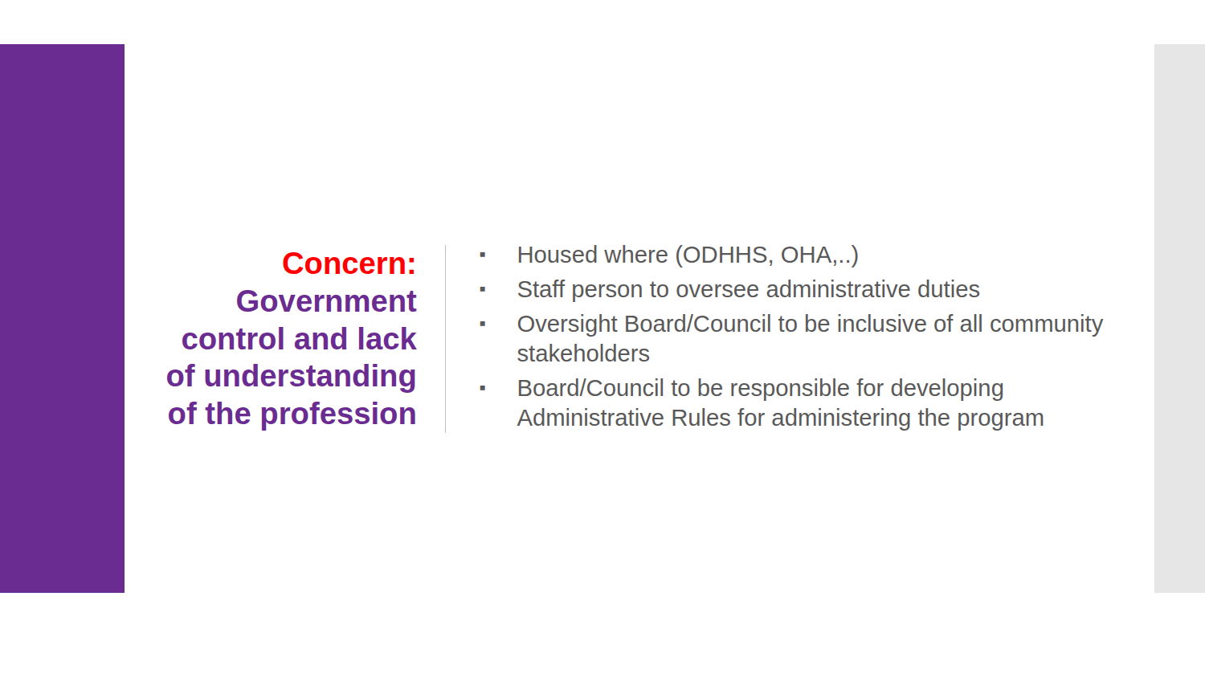Concern: Government control and lack of understanding of the profession
Housed where (ODHHS, OHA,..)
Staff person to oversee administrative duties
Oversight Board/Council to be inclusive of all community stakeholders
Board/Council to be responsible for developing Administrative Rules for administering the program